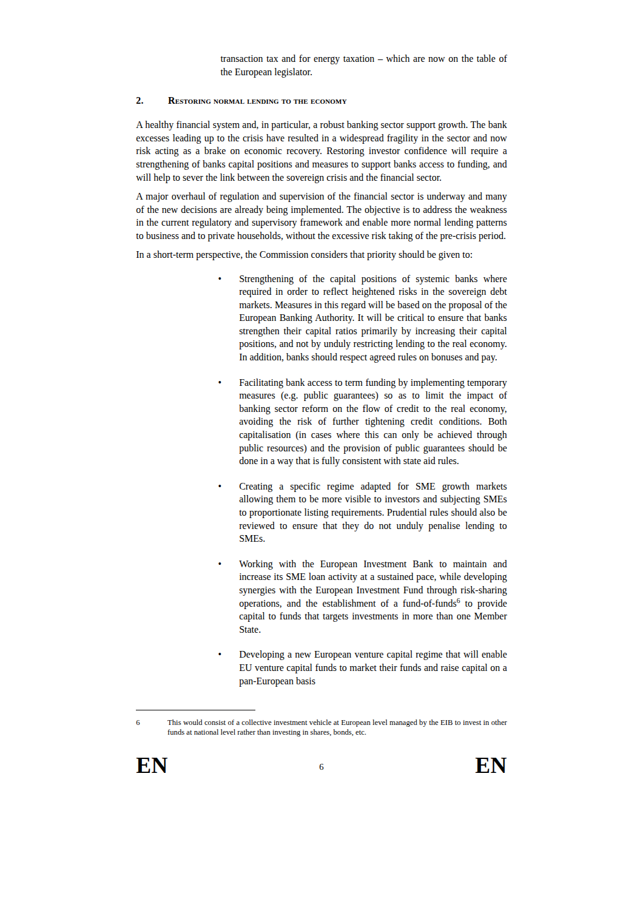transaction tax and for energy taxation – which are now on the table of the European legislator.
2. Restoring normal lending to the economy
A healthy financial system and, in particular, a robust banking sector support growth. The bank excesses leading up to the crisis have resulted in a widespread fragility in the sector and now risk acting as a brake on economic recovery. Restoring investor confidence will require a strengthening of banks capital positions and measures to support banks access to funding, and will help to sever the link between the sovereign crisis and the financial sector.
A major overhaul of regulation and supervision of the financial sector is underway and many of the new decisions are already being implemented. The objective is to address the weakness in the current regulatory and supervisory framework and enable more normal lending patterns to business and to private households, without the excessive risk taking of the pre-crisis period.
In a short-term perspective, the Commission considers that priority should be given to:
Strengthening of the capital positions of systemic banks where required in order to reflect heightened risks in the sovereign debt markets. Measures in this regard will be based on the proposal of the European Banking Authority. It will be critical to ensure that banks strengthen their capital ratios primarily by increasing their capital positions, and not by unduly restricting lending to the real economy. In addition, banks should respect agreed rules on bonuses and pay.
Facilitating bank access to term funding by implementing temporary measures (e.g. public guarantees) so as to limit the impact of banking sector reform on the flow of credit to the real economy, avoiding the risk of further tightening credit conditions. Both capitalisation (in cases where this can only be achieved through public resources) and the provision of public guarantees should be done in a way that is fully consistent with state aid rules.
Creating a specific regime adapted for SME growth markets allowing them to be more visible to investors and subjecting SMEs to proportionate listing requirements. Prudential rules should also be reviewed to ensure that they do not unduly penalise lending to SMEs.
Working with the European Investment Bank to maintain and increase its SME loan activity at a sustained pace, while developing synergies with the European Investment Fund through risk-sharing operations, and the establishment of a fund-of-funds6 to provide capital to funds that targets investments in more than one Member State.
Developing a new European venture capital regime that will enable EU venture capital funds to market their funds and raise capital on a pan-European basis
6
This would consist of a collective investment vehicle at European level managed by the EIB to invest in other funds at national level rather than investing in shares, bonds, etc.
EN
6
EN